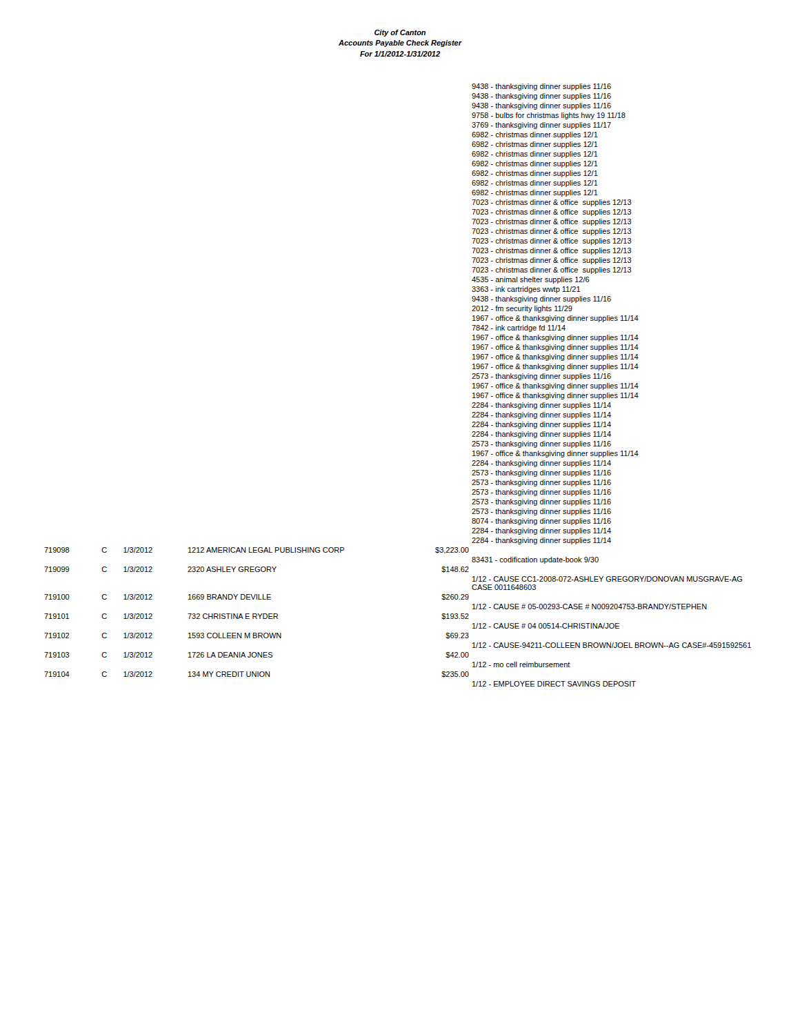City of Canton
Accounts Payable Check Register
For 1/1/2012-1/31/2012
| | 9438 - thanksgiving dinner supplies 11/16 |
| | 9438 - thanksgiving dinner supplies 11/16 |
| | 9438 - thanksgiving dinner supplies 11/16 |
| | 9758 - bulbs for christmas lights hwy 19 11/18 |
| | 3769 - thanksgiving dinner supplies 11/17 |
| | 6982 - christmas dinner supplies 12/1 |
| | 6982 - christmas dinner supplies 12/1 |
| | 6982 - christmas dinner supplies 12/1 |
| | 6982 - christmas dinner supplies 12/1 |
| | 6982 - christmas dinner supplies 12/1 |
| | 6982 - christmas dinner supplies 12/1 |
| | 6982 - christmas dinner supplies 12/1 |
| | 7023 - christmas dinner & office supplies 12/13 |
| | 7023 - christmas dinner & office supplies 12/13 |
| | 7023 - christmas dinner & office supplies 12/13 |
| | 7023 - christmas dinner & office supplies 12/13 |
| | 7023 - christmas dinner & office supplies 12/13 |
| | 7023 - christmas dinner & office supplies 12/13 |
| | 7023 - christmas dinner & office supplies 12/13 |
| | 7023 - christmas dinner & office supplies 12/13 |
| | 4535 - animal shelter supplies 12/6 |
| | 3363 - ink cartridges wwtp 11/21 |
| | 9438 - thanksgiving dinner supplies 11/16 |
| | 2012 - fm security lights 11/29 |
| | 1967 - office & thanksgiving dinner supplies 11/14 |
| | 7842 - ink cartridge fd 11/14 |
| | 1967 - office & thanksgiving dinner supplies 11/14 |
| | 1967 - office & thanksgiving dinner supplies 11/14 |
| | 1967 - office & thanksgiving dinner supplies 11/14 |
| | 1967 - office & thanksgiving dinner supplies 11/14 |
| | 2573 - thanksgiving dinner supplies 11/16 |
| | 1967 - office & thanksgiving dinner supplies 11/14 |
| | 1967 - office & thanksgiving dinner supplies 11/14 |
| | 2284 - thanksgiving dinner supplies 11/14 |
| | 2284 - thanksgiving dinner supplies 11/14 |
| | 2284 - thanksgiving dinner supplies 11/14 |
| | 2284 - thanksgiving dinner supplies 11/14 |
| | 2573 - thanksgiving dinner supplies 11/16 |
| | 1967 - office & thanksgiving dinner supplies 11/14 |
| | 2284 - thanksgiving dinner supplies 11/14 |
| | 2573 - thanksgiving dinner supplies 11/16 |
| | 2573 - thanksgiving dinner supplies 11/16 |
| | 2573 - thanksgiving dinner supplies 11/16 |
| | 2573 - thanksgiving dinner supplies 11/16 |
| | 2573 - thanksgiving dinner supplies 11/16 |
| | 8074 - thanksgiving dinner supplies 11/16 |
| | 2284 - thanksgiving dinner supplies 11/14 |
| | 2284 - thanksgiving dinner supplies 11/14 |
| 719098 | C | 1/3/2012 | 1212 AMERICAN LEGAL PUBLISHING CORP | $3,223.00 | |
| | 83431 - codification update-book 9/30 |
| 719099 | C | 1/3/2012 | 2320 ASHLEY GREGORY | $148.62 | |
| | 1/12 - CAUSE CC1-2008-072-ASHLEY GREGORY/DONOVAN MUSGRAVE-AG CASE 0011648603 |
| 719100 | C | 1/3/2012 | 1669 BRANDY DEVILLE | $260.29 | |
| | 1/12 - CAUSE # 05-00293-CASE # N009204753-BRANDY/STEPHEN |
| 719101 | C | 1/3/2012 | 732 CHRISTINA E RYDER | $193.52 | |
| | 1/12 - CAUSE # 04 00514-CHRISTINA/JOE |
| 719102 | C | 1/3/2012 | 1593 COLLEEN M BROWN | $69.23 | |
| | 1/12 - CAUSE-94211-COLLEEN BROWN/JOEL BROWN--AG CASE#-4591592561 |
| 719103 | C | 1/3/2012 | 1726 LA DEANIA JONES | $42.00 | |
| | 1/12 - mo cell reimbursement |
| 719104 | C | 1/3/2012 | 134 MY CREDIT UNION | $235.00 | |
| | 1/12 - EMPLOYEE DIRECT SAVINGS DEPOSIT |